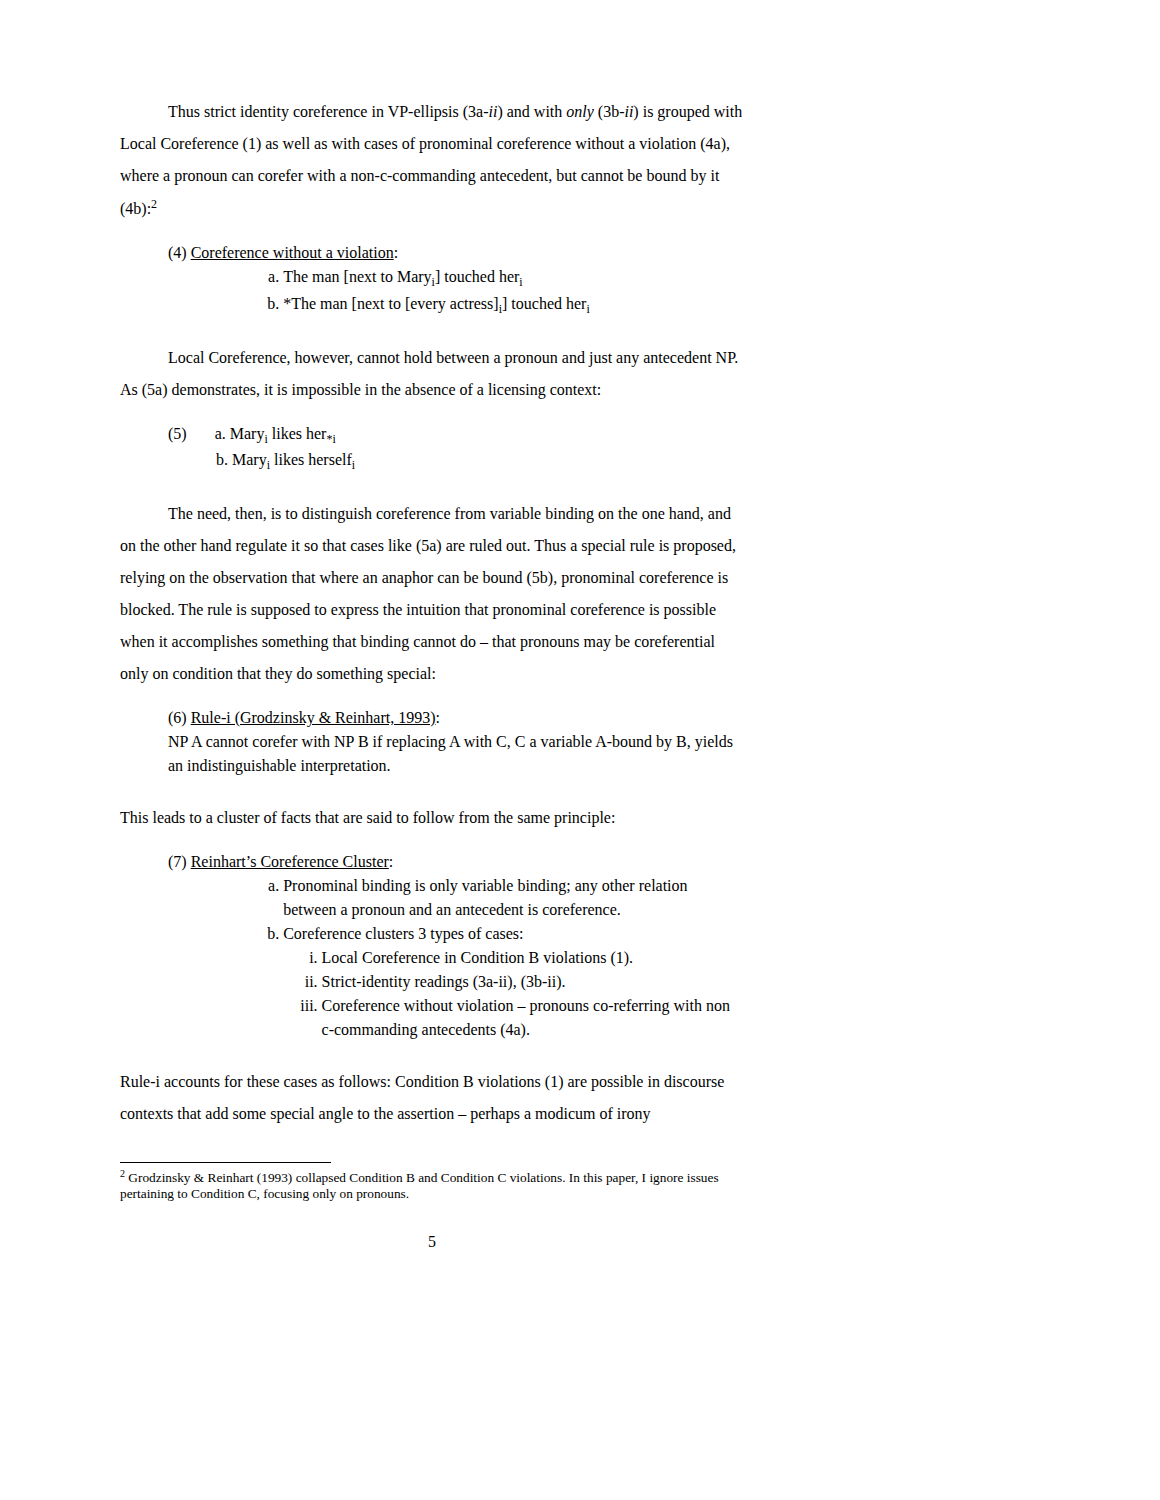Thus strict identity coreference in VP-ellipsis (3a-ii) and with only (3b-ii) is grouped with Local Coreference (1) as well as with cases of pronominal coreference without a violation (4a), where a pronoun can corefer with a non-c-commanding antecedent, but cannot be bound by it (4b):2
(4) Coreference without a violation:
The man [next to Maryi] touched heri
*The man [next to [every actress]i] touched heri
Local Coreference, however, cannot hold between a pronoun and just any antecedent NP. As (5a) demonstrates, it is impossible in the absence of a licensing context:
(5) a. Maryi likes her*i
b. Maryi likes herselfi
The need, then, is to distinguish coreference from variable binding on the one hand, and on the other hand regulate it so that cases like (5a) are ruled out. Thus a special rule is proposed, relying on the observation that where an anaphor can be bound (5b), pronominal coreference is blocked. The rule is supposed to express the intuition that pronominal coreference is possible when it accomplishes something that binding cannot do – that pronouns may be coreferential only on condition that they do something special:
(6) Rule-i (Grodzinsky & Reinhart, 1993):
NP A cannot corefer with NP B if replacing A with C, C a variable A-bound by B, yields an indistinguishable interpretation.
This leads to a cluster of facts that are said to follow from the same principle:
(7) Reinhart’s Coreference Cluster:
Pronominal binding is only variable binding; any other relation between a pronoun and an antecedent is coreference.
Coreference clusters 3 types of cases:
Local Coreference in Condition B violations (1).
Strict-identity readings (3a-ii), (3b-ii).
Coreference without violation – pronouns co-referring with non c-commanding antecedents (4a).
Rule-i accounts for these cases as follows: Condition B violations (1) are possible in discourse contexts that add some special angle to the assertion – perhaps a modicum of irony
2 Grodzinsky & Reinhart (1993) collapsed Condition B and Condition C violations. In this paper, I ignore issues pertaining to Condition C, focusing only on pronouns.
5